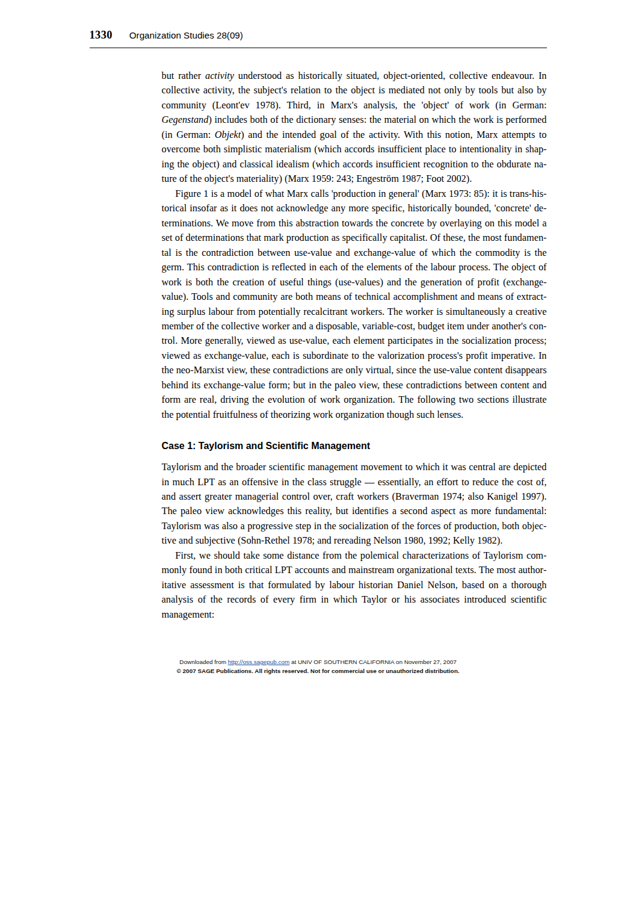1330 Organization Studies 28(09)
but rather activity understood as historically situated, object-oriented, collective endeavour. In collective activity, the subject's relation to the object is mediated not only by tools but also by community (Leont'ev 1978). Third, in Marx's analysis, the 'object' of work (in German: Gegenstand) includes both of the dictionary senses: the material on which the work is performed (in German: Objekt) and the intended goal of the activity. With this notion, Marx attempts to overcome both simplistic materialism (which accords insufficient place to intentionality in shaping the object) and classical idealism (which accords insufficient recognition to the obdurate nature of the object's materiality) (Marx 1959: 243; Engeström 1987; Foot 2002).
Figure 1 is a model of what Marx calls 'production in general' (Marx 1973: 85): it is trans-historical insofar as it does not acknowledge any more specific, historically bounded, 'concrete' determinations. We move from this abstraction towards the concrete by overlaying on this model a set of determinations that mark production as specifically capitalist. Of these, the most fundamental is the contradiction between use-value and exchange-value of which the commodity is the germ. This contradiction is reflected in each of the elements of the labour process. The object of work is both the creation of useful things (use-values) and the generation of profit (exchange-value). Tools and community are both means of technical accomplishment and means of extracting surplus labour from potentially recalcitrant workers. The worker is simultaneously a creative member of the collective worker and a disposable, variable-cost, budget item under another's control. More generally, viewed as use-value, each element participates in the socialization process; viewed as exchange-value, each is subordinate to the valorization process's profit imperative. In the neo-Marxist view, these contradictions are only virtual, since the use-value content disappears behind its exchange-value form; but in the paleo view, these contradictions between content and form are real, driving the evolution of work organization. The following two sections illustrate the potential fruitfulness of theorizing work organization though such lenses.
Case 1: Taylorism and Scientific Management
Taylorism and the broader scientific management movement to which it was central are depicted in much LPT as an offensive in the class struggle — essentially, an effort to reduce the cost of, and assert greater managerial control over, craft workers (Braverman 1974; also Kanigel 1997). The paleo view acknowledges this reality, but identifies a second aspect as more fundamental: Taylorism was also a progressive step in the socialization of the forces of production, both objective and subjective (Sohn-Rethel 1978; and rereading Nelson 1980, 1992; Kelly 1982).
First, we should take some distance from the polemical characterizations of Taylorism commonly found in both critical LPT accounts and mainstream organizational texts. The most authoritative assessment is that formulated by labour historian Daniel Nelson, based on a thorough analysis of the records of every firm in which Taylor or his associates introduced scientific management:
Downloaded from http://oss.sagepub.com at UNIV OF SOUTHERN CALIFORNIA on November 27, 2007
© 2007 SAGE Publications. All rights reserved. Not for commercial use or unauthorized distribution.